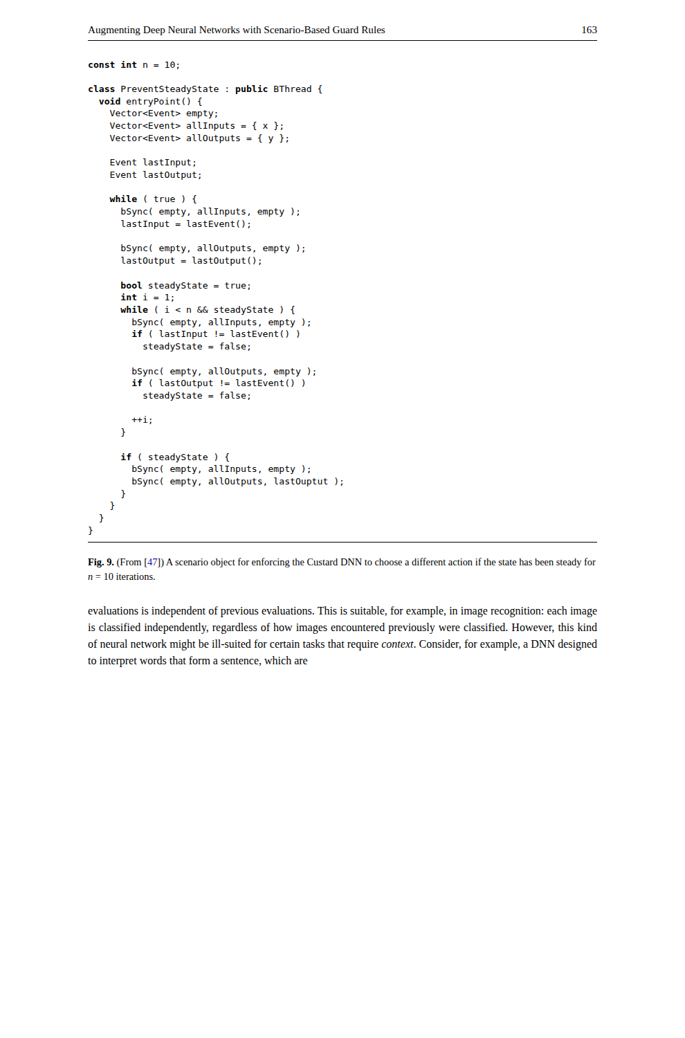Augmenting Deep Neural Networks with Scenario-Based Guard Rules 163
const int n = 10;

class PreventSteadyState : public BThread {
  void entryPoint() {
    Vector<Event> empty;
    Vector<Event> allInputs = { x };
    Vector<Event> allOutputs = { y };

    Event lastInput;
    Event lastOutput;

    while ( true ) {
      bSync( empty, allInputs, empty );
      lastInput = lastEvent();

      bSync( empty, allOutputs, empty );
      lastOutput = lastOutput();

      bool steadyState = true;
      int i = 1;
      while ( i < n && steadyState ) {
        bSync( empty, allInputs, empty );
        if ( lastInput != lastEvent() )
          steadyState = false;

        bSync( empty, allOutputs, empty );
        if ( lastOutput != lastEvent() )
          steadyState = false;

        ++i;
      }

      if ( steadyState ) {
        bSync( empty, allInputs, empty );
        bSync( empty, allOutputs, lastOuptut );
      }
    }
  }
}
Fig. 9. (From [47]) A scenario object for enforcing the Custard DNN to choose a different action if the state has been steady for n = 10 iterations.
evaluations is independent of previous evaluations. This is suitable, for example, in image recognition: each image is classified independently, regardless of how images encountered previously were classified. However, this kind of neural network might be ill-suited for certain tasks that require context. Consider, for example, a DNN designed to interpret words that form a sentence, which are